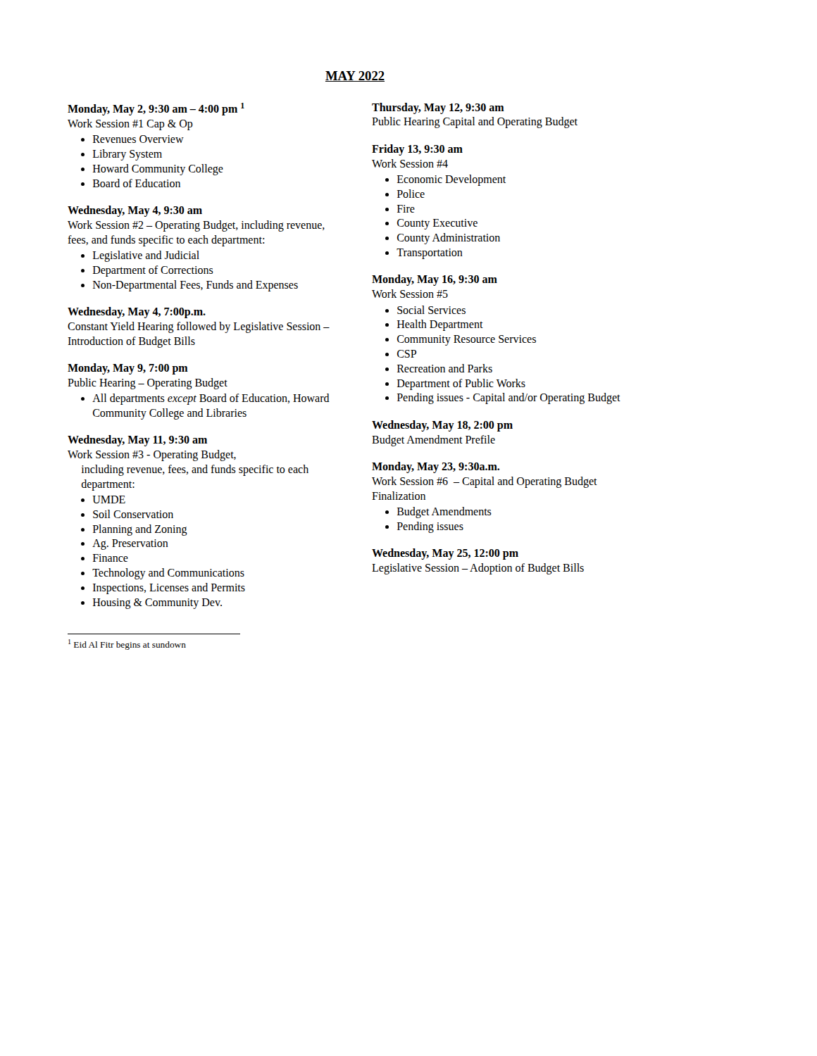MAY 2022
Monday, May 2, 9:30 am – 4:00 pm 1
Work Session #1 Cap & Op
Revenues Overview
Library System
Howard Community College
Board of Education
Wednesday, May 4, 9:30 am
Work Session #2 – Operating Budget, including revenue, fees, and funds specific to each department:
Legislative and Judicial
Department of Corrections
Non-Departmental Fees, Funds and Expenses
Wednesday, May 4, 7:00p.m.
Constant Yield Hearing followed by Legislative Session – Introduction of Budget Bills
Monday, May 9, 7:00 pm
Public Hearing – Operating Budget
All departments except Board of Education, Howard Community College and Libraries
Wednesday, May 11, 9:30 am
Work Session #3 - Operating Budget,
including revenue, fees, and funds specific to each department:
UMDE
Soil Conservation
Planning and Zoning
Ag. Preservation
Finance
Technology and Communications
Inspections, Licenses and Permits
Housing & Community Dev.
Thursday, May 12, 9:30 am
Public Hearing Capital and Operating Budget
Friday 13, 9:30 am
Work Session #4
Economic Development
Police
Fire
County Executive
County Administration
Transportation
Monday, May 16, 9:30 am
Work Session #5
Social Services
Health Department
Community Resource Services
CSP
Recreation and Parks
Department of Public Works
Pending issues - Capital and/or Operating Budget
Wednesday, May 18, 2:00 pm
Budget Amendment Prefile
Monday, May 23, 9:30a.m.
Work Session #6 – Capital and Operating Budget Finalization
Budget Amendments
Pending issues
Wednesday, May 25, 12:00 pm
Legislative Session – Adoption of Budget Bills
1 Eid Al Fitr begins at sundown